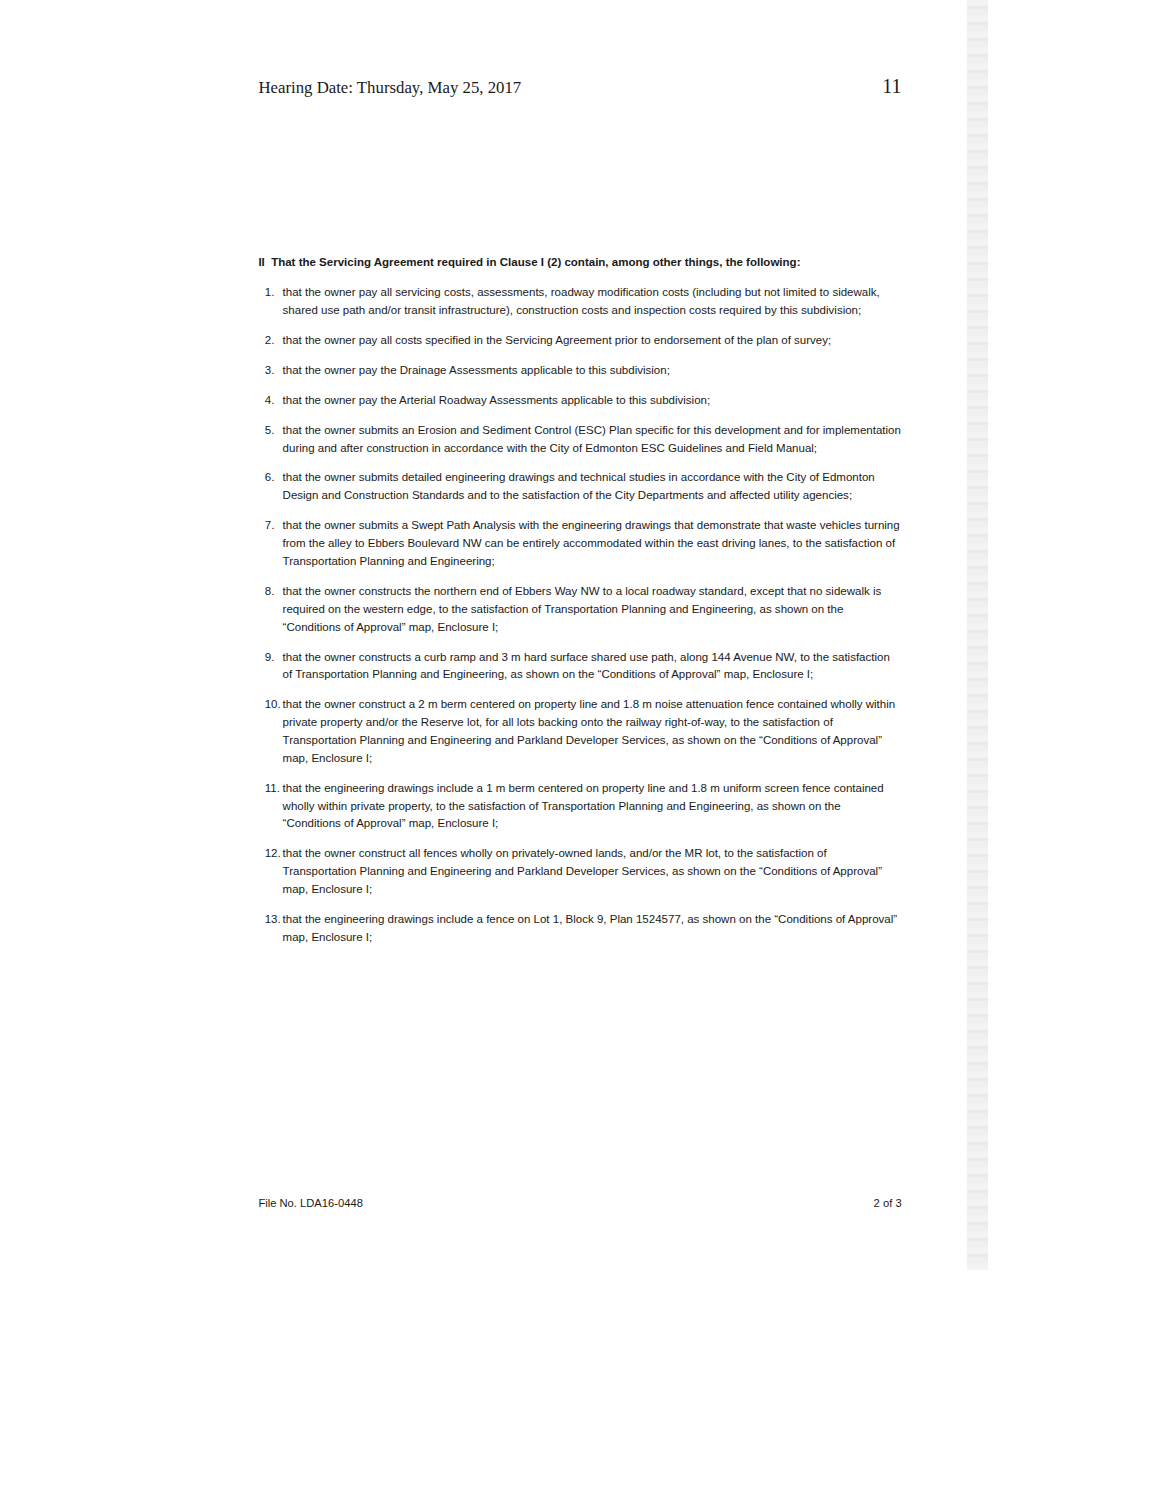Hearing Date: Thursday, May 25, 2017 11
II That the Servicing Agreement required in Clause I (2) contain, among other things, the following:
that the owner pay all servicing costs, assessments, roadway modification costs (including but not limited to sidewalk, shared use path and/or transit infrastructure), construction costs and inspection costs required by this subdivision;
that the owner pay all costs specified in the Servicing Agreement prior to endorsement of the plan of survey;
that the owner pay the Drainage Assessments applicable to this subdivision;
that the owner pay the Arterial Roadway Assessments applicable to this subdivision;
that the owner submits an Erosion and Sediment Control (ESC) Plan specific for this development and for implementation during and after construction in accordance with the City of Edmonton ESC Guidelines and Field Manual;
that the owner submits detailed engineering drawings and technical studies in accordance with the City of Edmonton Design and Construction Standards and to the satisfaction of the City Departments and affected utility agencies;
that the owner submits a Swept Path Analysis with the engineering drawings that demonstrate that waste vehicles turning from the alley to Ebbers Boulevard NW can be entirely accommodated within the east driving lanes, to the satisfaction of Transportation Planning and Engineering;
that the owner constructs the northern end of Ebbers Way NW to a local roadway standard, except that no sidewalk is required on the western edge, to the satisfaction of Transportation Planning and Engineering, as shown on the “Conditions of Approval” map, Enclosure I;
that the owner constructs a curb ramp and 3 m hard surface shared use path, along 144 Avenue NW, to the satisfaction of Transportation Planning and Engineering, as shown on the “Conditions of Approval” map, Enclosure I;
that the owner construct a 2 m berm centered on property line and 1.8 m noise attenuation fence contained wholly within private property and/or the Reserve lot, for all lots backing onto the railway right-of-way, to the satisfaction of Transportation Planning and Engineering and Parkland Developer Services, as shown on the “Conditions of Approval” map, Enclosure I;
that the engineering drawings include a 1 m berm centered on property line and 1.8 m uniform screen fence contained wholly within private property, to the satisfaction of Transportation Planning and Engineering, as shown on the “Conditions of Approval” map, Enclosure I;
that the owner construct all fences wholly on privately-owned lands, and/or the MR lot, to the satisfaction of Transportation Planning and Engineering and Parkland Developer Services, as shown on the “Conditions of Approval” map, Enclosure I;
that the engineering drawings include a fence on Lot 1, Block 9, Plan 1524577, as shown on the “Conditions of Approval” map, Enclosure I;
File No. LDA16-0448 2 of 3